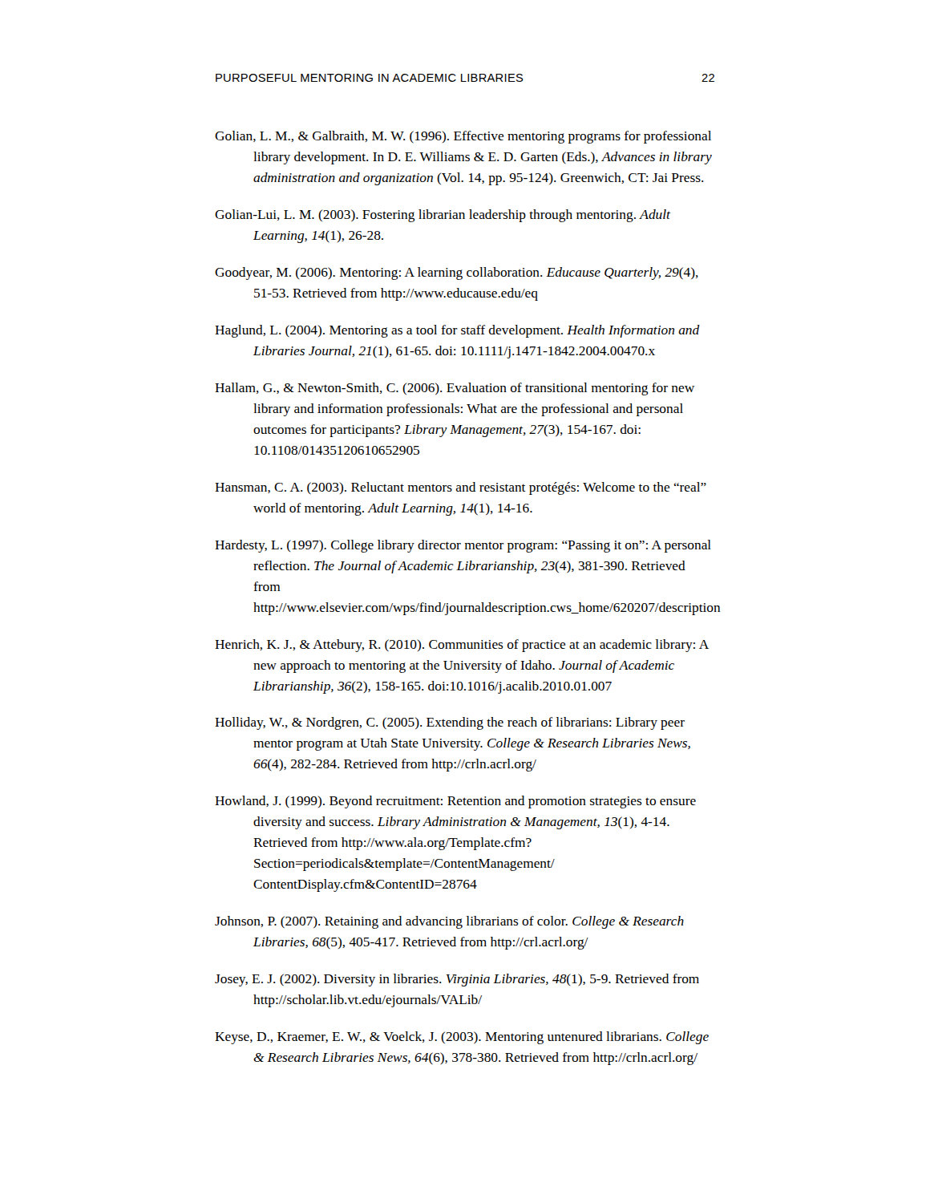Purposeful Mentoring in Academic Libraries 22
Golian, L. M., & Galbraith, M. W. (1996). Effective mentoring programs for professional library development. In D. E. Williams & E. D. Garten (Eds.), Advances in library administration and organization (Vol. 14, pp. 95-124). Greenwich, CT: Jai Press.
Golian-Lui, L. M. (2003). Fostering librarian leadership through mentoring. Adult Learning, 14(1), 26-28.
Goodyear, M. (2006). Mentoring: A learning collaboration. Educause Quarterly, 29(4), 51-53. Retrieved from http://www.educause.edu/eq
Haglund, L. (2004). Mentoring as a tool for staff development. Health Information and Libraries Journal, 21(1), 61-65. doi: 10.1111/j.1471-1842.2004.00470.x
Hallam, G., & Newton-Smith, C. (2006). Evaluation of transitional mentoring for new library and information professionals: What are the professional and personal outcomes for participants? Library Management, 27(3), 154-167. doi: 10.1108/01435120610652905
Hansman, C. A. (2003). Reluctant mentors and resistant protégés: Welcome to the “real” world of mentoring. Adult Learning, 14(1), 14-16.
Hardesty, L. (1997). College library director mentor program: “Passing it on”: A personal reflection. The Journal of Academic Librarianship, 23(4), 381-390. Retrieved from http://www.elsevier.com/wps/find/journaldescription.cws_home/620207/description
Henrich, K. J., & Attebury, R. (2010). Communities of practice at an academic library: A new approach to mentoring at the University of Idaho. Journal of Academic Librarianship, 36(2), 158-165. doi:10.1016/j.acalib.2010.01.007
Holliday, W., & Nordgren, C. (2005). Extending the reach of librarians: Library peer mentor program at Utah State University. College & Research Libraries News, 66(4), 282-284. Retrieved from http://crln.acrl.org/
Howland, J. (1999). Beyond recruitment: Retention and promotion strategies to ensure diversity and success. Library Administration & Management, 13(1), 4-14. Retrieved from http://www.ala.org/Template.cfm?Section=periodicals&template=/ContentManagement/ContentDisplay.cfm&ContentID=28764
Johnson, P. (2007). Retaining and advancing librarians of color. College & Research Libraries, 68(5), 405-417. Retrieved from http://crl.acrl.org/
Josey, E. J. (2002). Diversity in libraries. Virginia Libraries, 48(1), 5-9. Retrieved from http://scholar.lib.vt.edu/ejournals/VALib/
Keyse, D., Kraemer, E. W., & Voelck, J. (2003). Mentoring untenured librarians. College & Research Libraries News, 64(6), 378-380. Retrieved from http://crln.acrl.org/